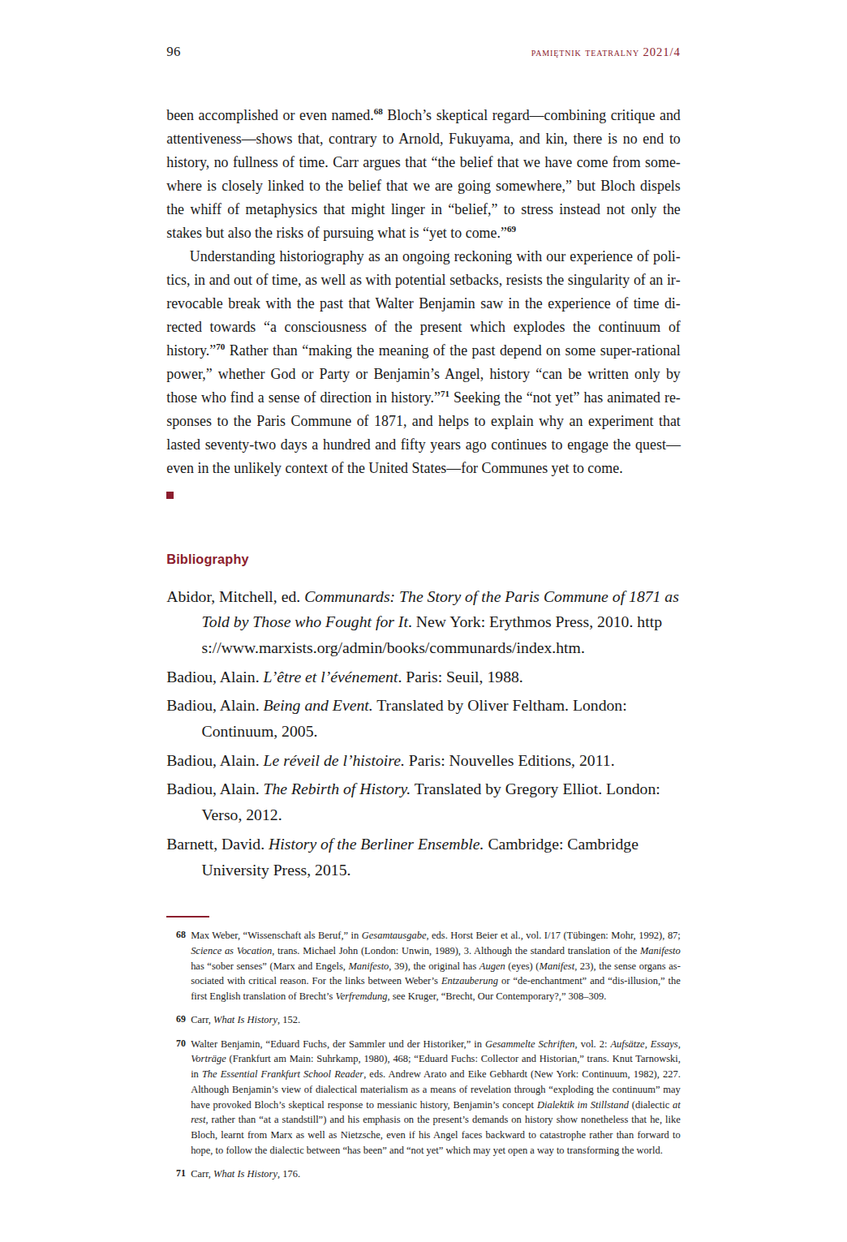96
Pamiętnik Teatralny 2021/4
been accomplished or even named.68 Bloch’s skeptical regard—combining critique and attentiveness—shows that, contrary to Arnold, Fukuyama, and kin, there is no end to history, no fullness of time. Carr argues that “the belief that we have come from somewhere is closely linked to the belief that we are going somewhere,” but Bloch dispels the whiff of metaphysics that might linger in “belief,” to stress instead not only the stakes but also the risks of pursuing what is “yet to come.”69
Understanding historiography as an ongoing reckoning with our experience of politics, in and out of time, as well as with potential setbacks, resists the singularity of an irrevocable break with the past that Walter Benjamin saw in the experience of time directed towards “a consciousness of the present which explodes the continuum of history.”70 Rather than “making the meaning of the past depend on some super-rational power,” whether God or Party or Benjamin’s Angel, history “can be written only by those who find a sense of direction in history.”71 Seeking the “not yet” has animated responses to the Paris Commune of 1871, and helps to explain why an experiment that lasted seventy-two days a hundred and fifty years ago continues to engage the quest—even in the unlikely context of the United States—for Communes yet to come.
Bibliography
Abidor, Mitchell, ed. Communards: The Story of the Paris Commune of 1871 as Told by Those who Fought for It. New York: Erythmos Press, 2010. https://www.marxists.org/admin/books/communards/index.htm.
Badiou, Alain. L’être et l’événement. Paris: Seuil, 1988.
Badiou, Alain. Being and Event. Translated by Oliver Feltham. London: Continuum, 2005.
Badiou, Alain. Le réveil de l’histoire. Paris: Nouvelles Editions, 2011.
Badiou, Alain. The Rebirth of History. Translated by Gregory Elliot. London: Verso, 2012.
Barnett, David. History of the Berliner Ensemble. Cambridge: Cambridge University Press, 2015.
Max Weber, “Wissenschaft als Beruf,” in Gesamtausgabe, eds. Horst Beier et al., vol. I/17 (Tübingen: Mohr, 1992), 87; Science as Vocation, trans. Michael John (London: Unwin, 1989), 3. Although the standard translation of the Manifesto has “sober senses” (Marx and Engels, Manifesto, 39), the original has Augen (eyes) (Manifest, 23), the sense organs associated with critical reason. For the links between Weber’s Entzauberung or “de-enchantment” and “dis-illusion,” the first English translation of Brecht’s Verfremdung, see Kruger, “Brecht, Our Contemporary?,” 308–309.
Carr, What Is History, 152.
Walter Benjamin, “Eduard Fuchs, der Sammler und der Historiker,” in Gesammelte Schriften, vol. 2: Aufsätze, Essays, Vorträge (Frankfurt am Main: Suhrkamp, 1980), 468; “Eduard Fuchs: Collector and Historian,” trans. Knut Tarnowski, in The Essential Frankfurt School Reader, eds. Andrew Arato and Eike Gebhardt (New York: Continuum, 1982), 227. Although Benjamin’s view of dialectical materialism as a means of revelation through “exploding the continuum” may have provoked Bloch’s skeptical response to messianic history, Benjamin’s concept Dialektik im Stillstand (dialectic at rest, rather than “at a standstill”) and his emphasis on the present’s demands on history show nonetheless that he, like Bloch, learnt from Marx as well as Nietzsche, even if his Angel faces backward to catastrophe rather than forward to hope, to follow the dialectic between “has been” and “not yet” which may yet open a way to transforming the world.
Carr, What Is History, 176.